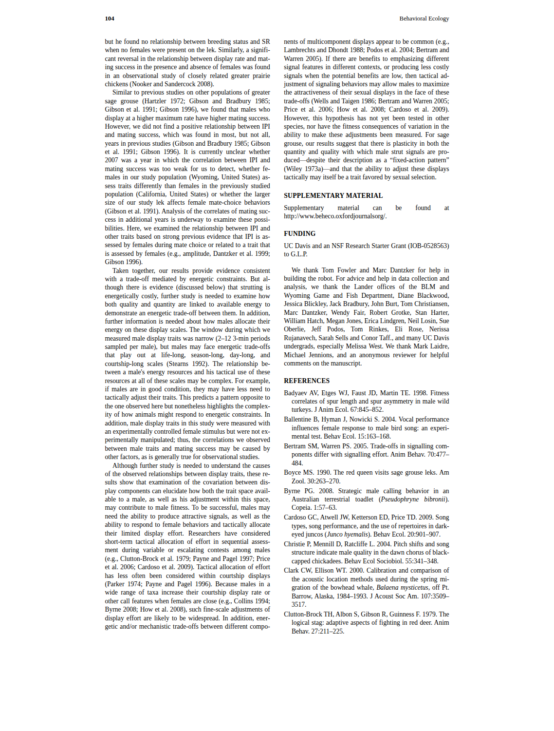104 Behavioral Ecology
but he found no relationship between breeding status and SR when no females were present on the lek. Similarly, a significant reversal in the relationship between display rate and mating success in the presence and absence of females was found in an observational study of closely related greater prairie chickens (Nooker and Sandercock 2008).
Similar to previous studies on other populations of greater sage grouse (Hartzler 1972; Gibson and Bradbury 1985; Gibson et al. 1991; Gibson 1996), we found that males who display at a higher maximum rate have higher mating success. However, we did not find a positive relationship between IPI and mating success, which was found in most, but not all, years in previous studies (Gibson and Bradbury 1985; Gibson et al. 1991; Gibson 1996). It is currently unclear whether 2007 was a year in which the correlation between IPI and mating success was too weak for us to detect, whether females in our study population (Wyoming, United States) assess traits differently than females in the previously studied population (California, United States) or whether the larger size of our study lek affects female mate-choice behaviors (Gibson et al. 1991). Analysis of the correlates of mating success in additional years is underway to examine these possibilities. Here, we examined the relationship between IPI and other traits based on strong previous evidence that IPI is assessed by females during mate choice or related to a trait that is assessed by females (e.g., amplitude, Dantzker et al. 1999; Gibson 1996).
Taken together, our results provide evidence consistent with a trade-off mediated by energetic constraints. But although there is evidence (discussed below) that strutting is energetically costly, further study is needed to examine how both quality and quantity are linked to available energy to demonstrate an energetic trade-off between them. In addition, further information is needed about how males allocate their energy on these display scales. The window during which we measured male display traits was narrow (2–12 3-min periods sampled per male), but males may face energetic trade-offs that play out at life-long, season-long, day-long, and courtship-long scales (Stearns 1992). The relationship between a male's energy resources and his tactical use of these resources at all of these scales may be complex. For example, if males are in good condition, they may have less need to tactically adjust their traits. This predicts a pattern opposite to the one observed here but nonetheless highlights the complexity of how animals might respond to energetic constraints. In addition, male display traits in this study were measured with an experimentally controlled female stimulus but were not experimentally manipulated; thus, the correlations we observed between male traits and mating success may be caused by other factors, as is generally true for observational studies.
Although further study is needed to understand the causes of the observed relationships between display traits, these results show that examination of the covariation between display components can elucidate how both the trait space available to a male, as well as his adjustment within this space, may contribute to male fitness. To be successful, males may need the ability to produce attractive signals, as well as the ability to respond to female behaviors and tactically allocate their limited display effort. Researchers have considered short-term tactical allocation of effort in sequential assessment during variable or escalating contests among males (e.g., Clutton-Brock et al. 1979; Payne and Pagel 1997; Price et al. 2006; Cardoso et al. 2009). Tactical allocation of effort has less often been considered within courtship displays (Parker 1974; Payne and Pagel 1996). Because males in a wide range of taxa increase their courtship display rate or other call features when females are close (e.g., Collins 1994; Byrne 2008; How et al. 2008), such fine-scale adjustments of display effort are likely to be widespread. In addition, energetic and/or mechanistic trade-offs between different components of multicomponent displays appear to be common (e.g., Lambrechts and Dhondt 1988; Podos et al. 2004; Bertram and Warren 2005). If there are benefits to emphasizing different signal features in different contexts, or producing less costly signals when the potential benefits are low, then tactical adjustment of signaling behaviors may allow males to maximize the attractiveness of their sexual displays in the face of these trade-offs (Wells and Taigen 1986; Bertram and Warren 2005; Price et al. 2006; How et al. 2008; Cardoso et al. 2009). However, this hypothesis has not yet been tested in other species, nor have the fitness consequences of variation in the ability to make these adjustments been measured. For sage grouse, our results suggest that there is plasticity in both the quantity and quality with which male strut signals are produced—despite their description as a “fixed-action pattern” (Wiley 1973a)—and that the ability to adjust these displays tactically may itself be a trait favored by sexual selection.
SUPPLEMENTARY MATERIAL
Supplementary material can be found at http://www.beheco.oxfordjournalsorg/.
FUNDING
UC Davis and an NSF Research Starter Grant (IOB-0528563) to G.L.P.
We thank Tom Fowler and Marc Dantzker for help in building the robot. For advice and help in data collection and analysis, we thank the Lander offices of the BLM and Wyoming Game and Fish Department, Diane Blackwood, Jessica Blickley, Jack Bradbury, John Burt, Tom Christiansen, Marc Dantzker, Wendy Fair, Robert Grotke, Stan Harter, William Hatch, Megan Jones, Erica Lindgren, Neil Losin, Sue Oberlie, Jeff Podos, Tom Rinkes, Eli Rose, Nerissa Rujanavech, Sarah Sells and Conor Taff., and many UC Davis undergrads, especially Melissa West. We thank Mark Laidre, Michael Jennions, and an anonymous reviewer for helpful comments on the manuscript.
REFERENCES
Badyaev AV, Etges WJ, Faust JD, Martin TE. 1998. Fitness correlates of spur length and spur asymmetry in male wild turkeys. J Anim Ecol. 67:845–852.
Ballentine B, Hyman J, Nowicki S. 2004. Vocal performance influences female response to male bird song: an experimental test. Behav Ecol. 15:163–168.
Bertram SM, Warren PS. 2005. Trade-offs in signalling components differ with signalling effort. Anim Behav. 70:477–484.
Boyce MS. 1990. The red queen visits sage grouse leks. Am Zool. 30:263–270.
Byrne PG. 2008. Strategic male calling behavior in an Australian terrestrial toadlet (Pseudophryne bibronii). Copeia. 1:57–63.
Cardoso GC, Atwell JW, Ketterson ED, Price TD. 2009. Song types, song performance, and the use of repertoires in dark-eyed juncos (Junco hyemalis). Behav Ecol. 20:901–907.
Christie P, Mennill D, Ratcliffe L. 2004. Pitch shifts and song structure indicate male quality in the dawn chorus of black-capped chickadees. Behav Ecol Sociobiol. 55:341–348.
Clark CW, Ellison WT. 2000. Calibration and comparison of the acoustic location methods used during the spring migration of the bowhead whale, Balaena mysticetus, off Pt. Barrow, Alaska, 1984–1993. J Acoust Soc Am. 107:3509–3517.
Clutton-Brock TH, Albon S, Gibson R, Guinness F. 1979. The logical stag: adaptive aspects of fighting in red deer. Anim Behav. 27:211–225.